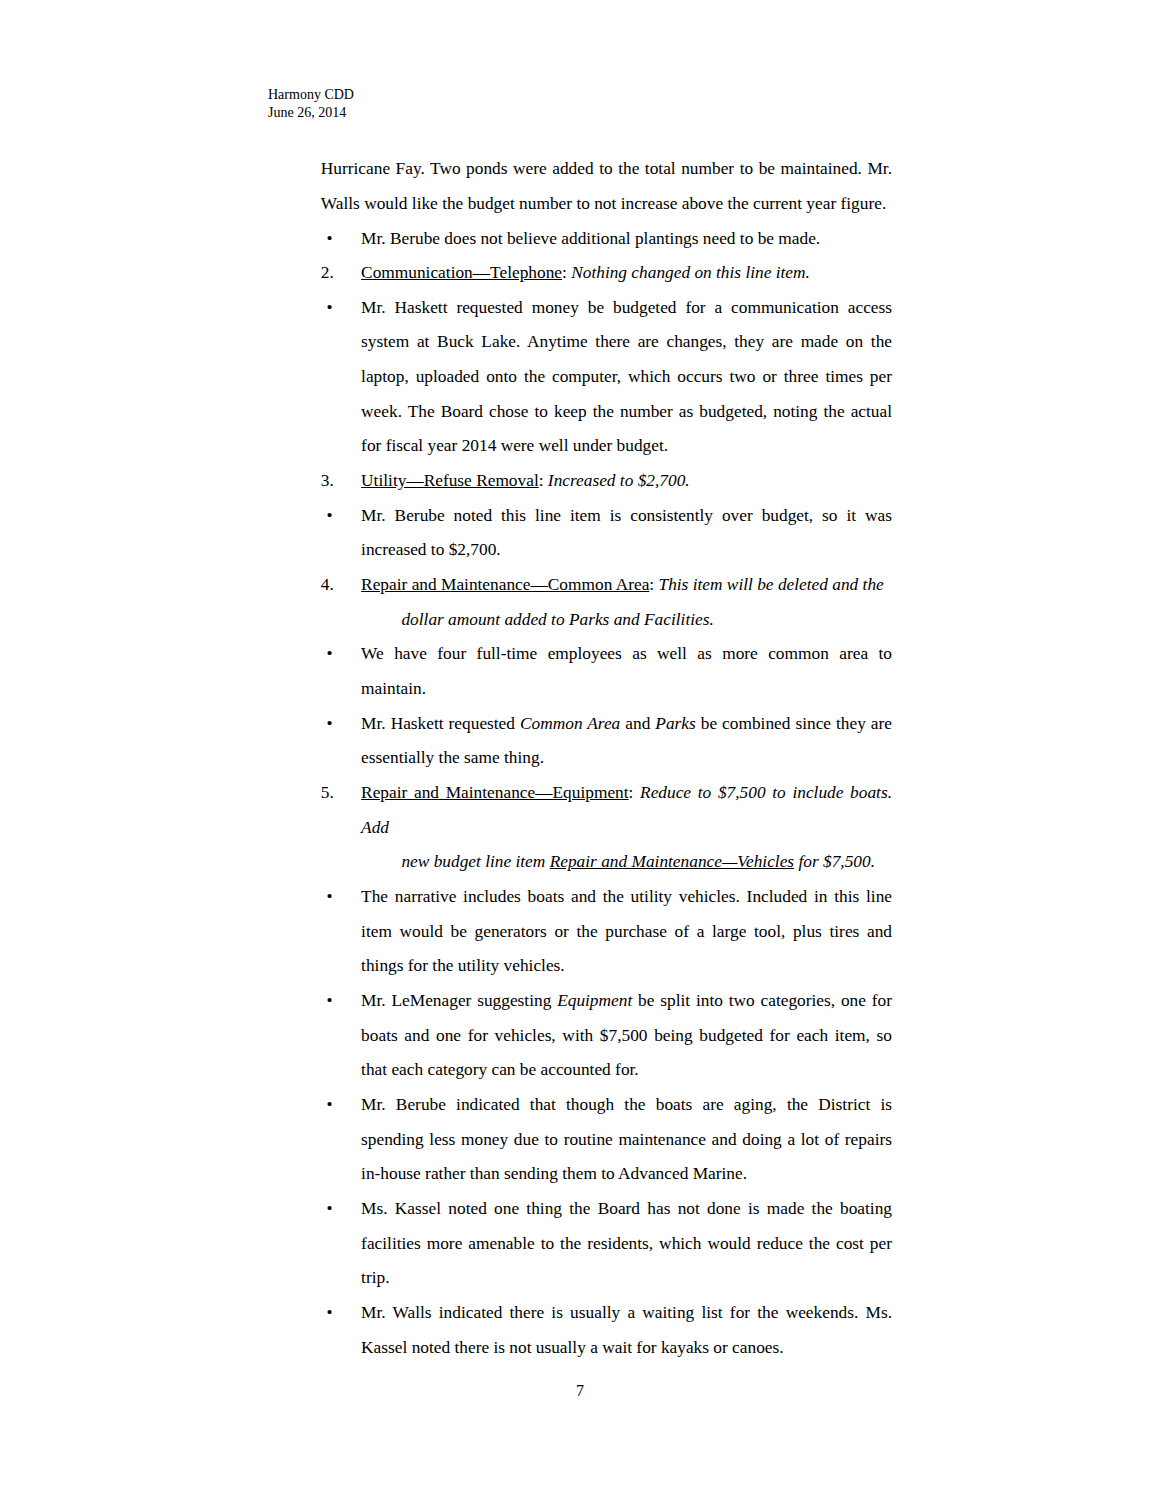Harmony CDD
June 26, 2014
Hurricane Fay. Two ponds were added to the total number to be maintained. Mr. Walls would like the budget number to not increase above the current year figure.
Mr. Berube does not believe additional plantings need to be made.
2. Communication—Telephone: Nothing changed on this line item.
Mr. Haskett requested money be budgeted for a communication access system at Buck Lake. Anytime there are changes, they are made on the laptop, uploaded onto the computer, which occurs two or three times per week. The Board chose to keep the number as budgeted, noting the actual for fiscal year 2014 were well under budget.
3. Utility—Refuse Removal: Increased to $2,700.
Mr. Berube noted this line item is consistently over budget, so it was increased to $2,700.
4. Repair and Maintenance—Common Area: This item will be deleted and the dollar amount added to Parks and Facilities.
We have four full-time employees as well as more common area to maintain.
Mr. Haskett requested Common Area and Parks be combined since they are essentially the same thing.
5. Repair and Maintenance—Equipment: Reduce to $7,500 to include boats. Add new budget line item Repair and Maintenance—Vehicles for $7,500.
The narrative includes boats and the utility vehicles. Included in this line item would be generators or the purchase of a large tool, plus tires and things for the utility vehicles.
Mr. LeMenager suggesting Equipment be split into two categories, one for boats and one for vehicles, with $7,500 being budgeted for each item, so that each category can be accounted for.
Mr. Berube indicated that though the boats are aging, the District is spending less money due to routine maintenance and doing a lot of repairs in-house rather than sending them to Advanced Marine.
Ms. Kassel noted one thing the Board has not done is made the boating facilities more amenable to the residents, which would reduce the cost per trip.
Mr. Walls indicated there is usually a waiting list for the weekends. Ms. Kassel noted there is not usually a wait for kayaks or canoes.
7